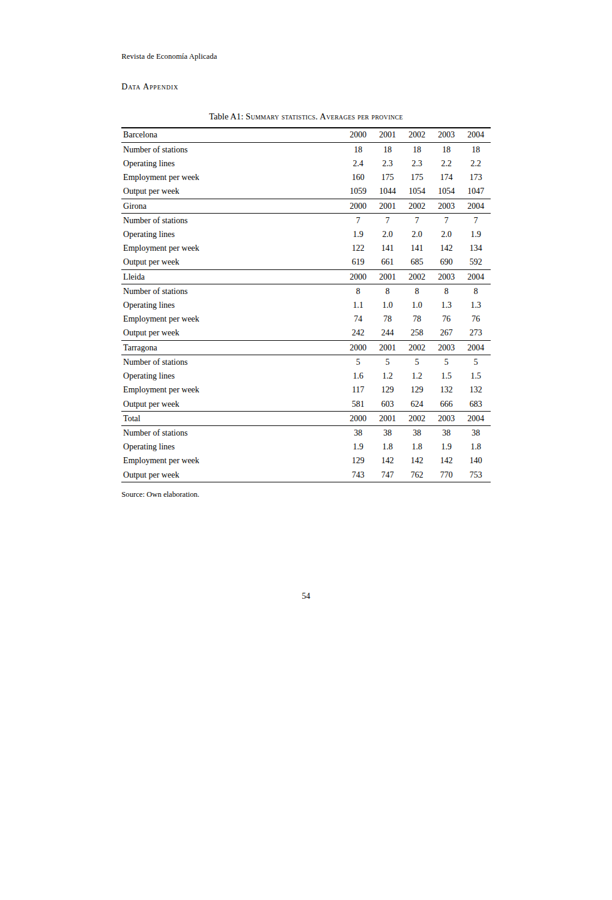Revista de Economía Aplicada
Data Appendix
Table A1: Summary statistics. Averages per province
| Barcelona | 2000 | 2001 | 2002 | 2003 | 2004 |
| --- | --- | --- | --- | --- | --- |
| Number of stations | 18 | 18 | 18 | 18 | 18 |
| Operating lines | 2.4 | 2.3 | 2.3 | 2.2 | 2.2 |
| Employment per week | 160 | 175 | 175 | 174 | 173 |
| Output per week | 1059 | 1044 | 1054 | 1054 | 1047 |
| Girona | 2000 | 2001 | 2002 | 2003 | 2004 |
| Number of stations | 7 | 7 | 7 | 7 | 7 |
| Operating lines | 1.9 | 2.0 | 2.0 | 2.0 | 1.9 |
| Employment per week | 122 | 141 | 141 | 142 | 134 |
| Output per week | 619 | 661 | 685 | 690 | 592 |
| Lleida | 2000 | 2001 | 2002 | 2003 | 2004 |
| Number of stations | 8 | 8 | 8 | 8 | 8 |
| Operating lines | 1.1 | 1.0 | 1.0 | 1.3 | 1.3 |
| Employment per week | 74 | 78 | 78 | 76 | 76 |
| Output per week | 242 | 244 | 258 | 267 | 273 |
| Tarragona | 2000 | 2001 | 2002 | 2003 | 2004 |
| Number of stations | 5 | 5 | 5 | 5 | 5 |
| Operating lines | 1.6 | 1.2 | 1.2 | 1.5 | 1.5 |
| Employment per week | 117 | 129 | 129 | 132 | 132 |
| Output per week | 581 | 603 | 624 | 666 | 683 |
| Total | 2000 | 2001 | 2002 | 2003 | 2004 |
| Number of stations | 38 | 38 | 38 | 38 | 38 |
| Operating lines | 1.9 | 1.8 | 1.8 | 1.9 | 1.8 |
| Employment per week | 129 | 142 | 142 | 142 | 140 |
| Output per week | 743 | 747 | 762 | 770 | 753 |
Source: Own elaboration.
54